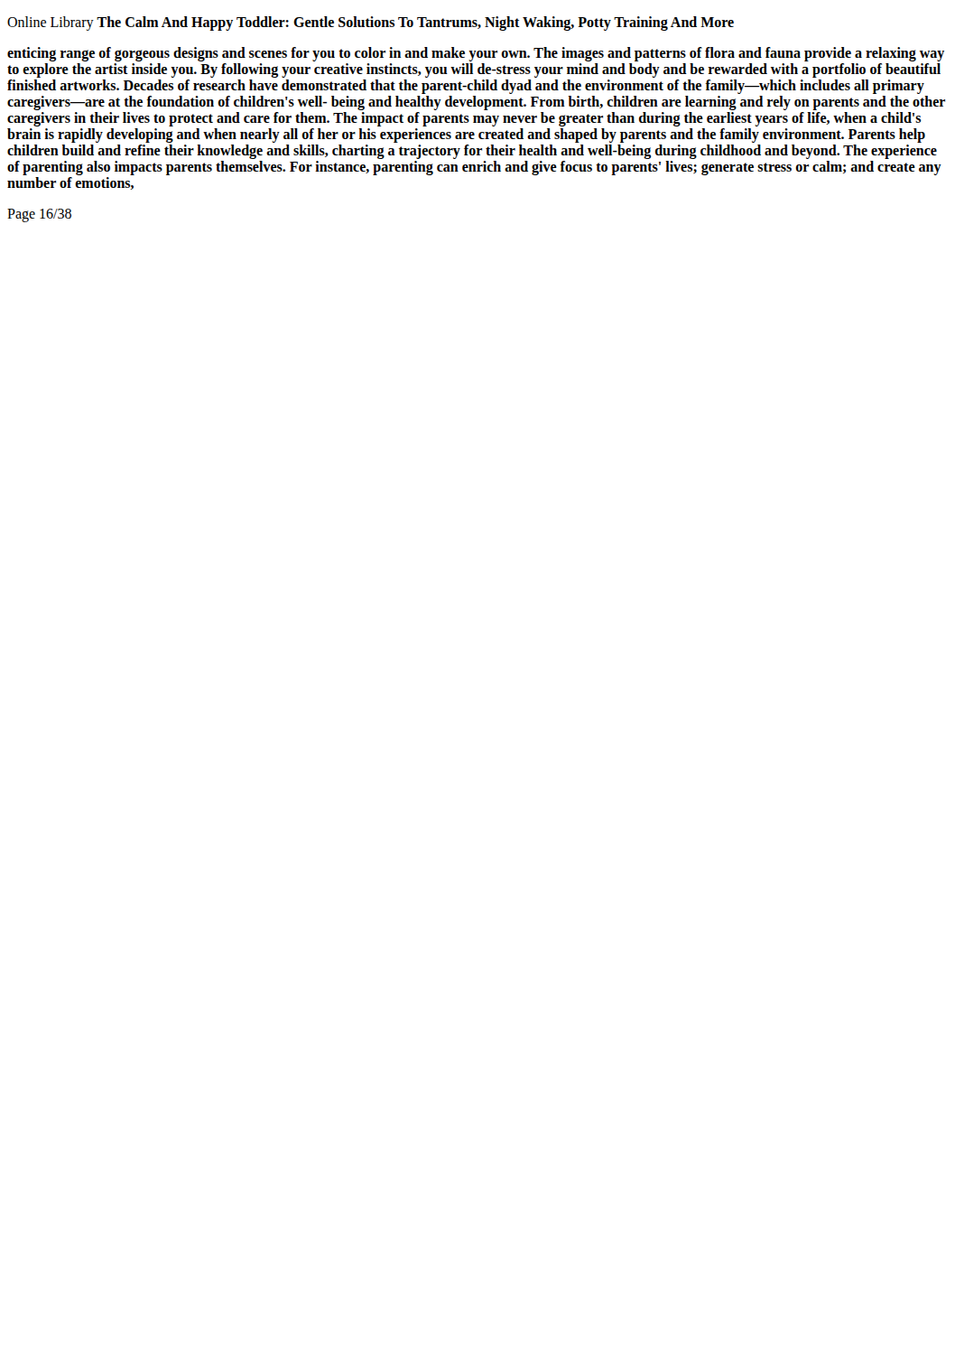Online Library The Calm And Happy Toddler: Gentle Solutions To Tantrums, Night Waking, Potty Training And More
enticing range of gorgeous designs and scenes for you to color in and make your own. The images and patterns of flora and fauna provide a relaxing way to explore the artist inside you. By following your creative instincts, you will de-stress your mind and body and be rewarded with a portfolio of beautiful finished artworks. Decades of research have demonstrated that the parent-child dyad and the environment of the family—which includes all primary caregivers—are at the foundation of children's well- being and healthy development. From birth, children are learning and rely on parents and the other caregivers in their lives to protect and care for them. The impact of parents may never be greater than during the earliest years of life, when a child's brain is rapidly developing and when nearly all of her or his experiences are created and shaped by parents and the family environment. Parents help children build and refine their knowledge and skills, charting a trajectory for their health and well-being during childhood and beyond. The experience of parenting also impacts parents themselves. For instance, parenting can enrich and give focus to parents' lives; generate stress or calm; and create any number of emotions,
Page 16/38